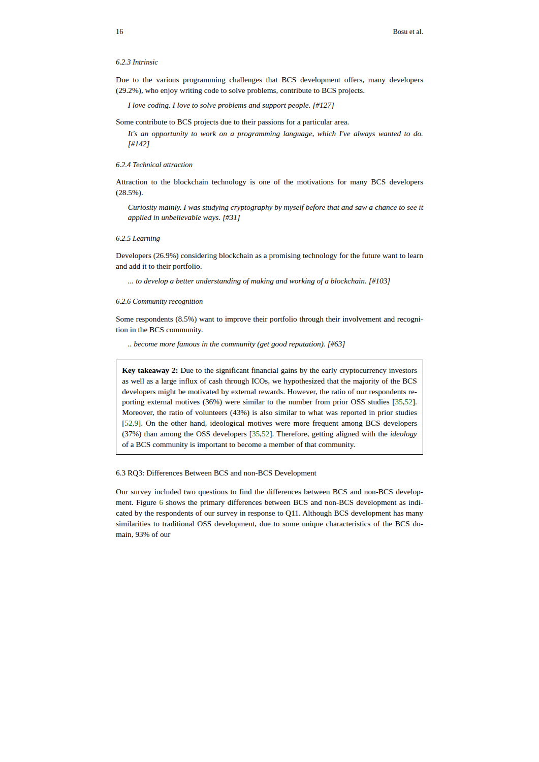16 Bosu et al.
6.2.3 Intrinsic
Due to the various programming challenges that BCS development offers, many developers (29.2%), who enjoy writing code to solve problems, contribute to BCS projects.
I love coding. I love to solve problems and support people. [#127]
Some contribute to BCS projects due to their passions for a particular area.
It's an opportunity to work on a programming language, which I've always wanted to do. [#142]
6.2.4 Technical attraction
Attraction to the blockchain technology is one of the motivations for many BCS developers (28.5%).
Curiosity mainly. I was studying cryptography by myself before that and saw a chance to see it applied in unbelievable ways. [#31]
6.2.5 Learning
Developers (26.9%) considering blockchain as a promising technology for the future want to learn and add it to their portfolio.
... to develop a better understanding of making and working of a blockchain. [#103]
6.2.6 Community recognition
Some respondents (8.5%) want to improve their portfolio through their involvement and recognition in the BCS community.
.. become more famous in the community (get good reputation). [#63]
Key takeaway 2: Due to the significant financial gains by the early cryptocurrency investors as well as a large influx of cash through ICOs, we hypothesized that the majority of the BCS developers might be motivated by external rewards. However, the ratio of our respondents reporting external motives (36%) were similar to the number from prior OSS studies [35,52]. Moreover, the ratio of volunteers (43%) is also similar to what was reported in prior studies [52,9]. On the other hand, ideological motives were more frequent among BCS developers (37%) than among the OSS developers [35,52]. Therefore, getting aligned with the ideology of a BCS community is important to become a member of that community.
6.3 RQ3: Differences Between BCS and non-BCS Development
Our survey included two questions to find the differences between BCS and non-BCS development. Figure 6 shows the primary differences between BCS and non-BCS development as indicated by the respondents of our survey in response to Q11. Although BCS development has many similarities to traditional OSS development, due to some unique characteristics of the BCS domain, 93% of our